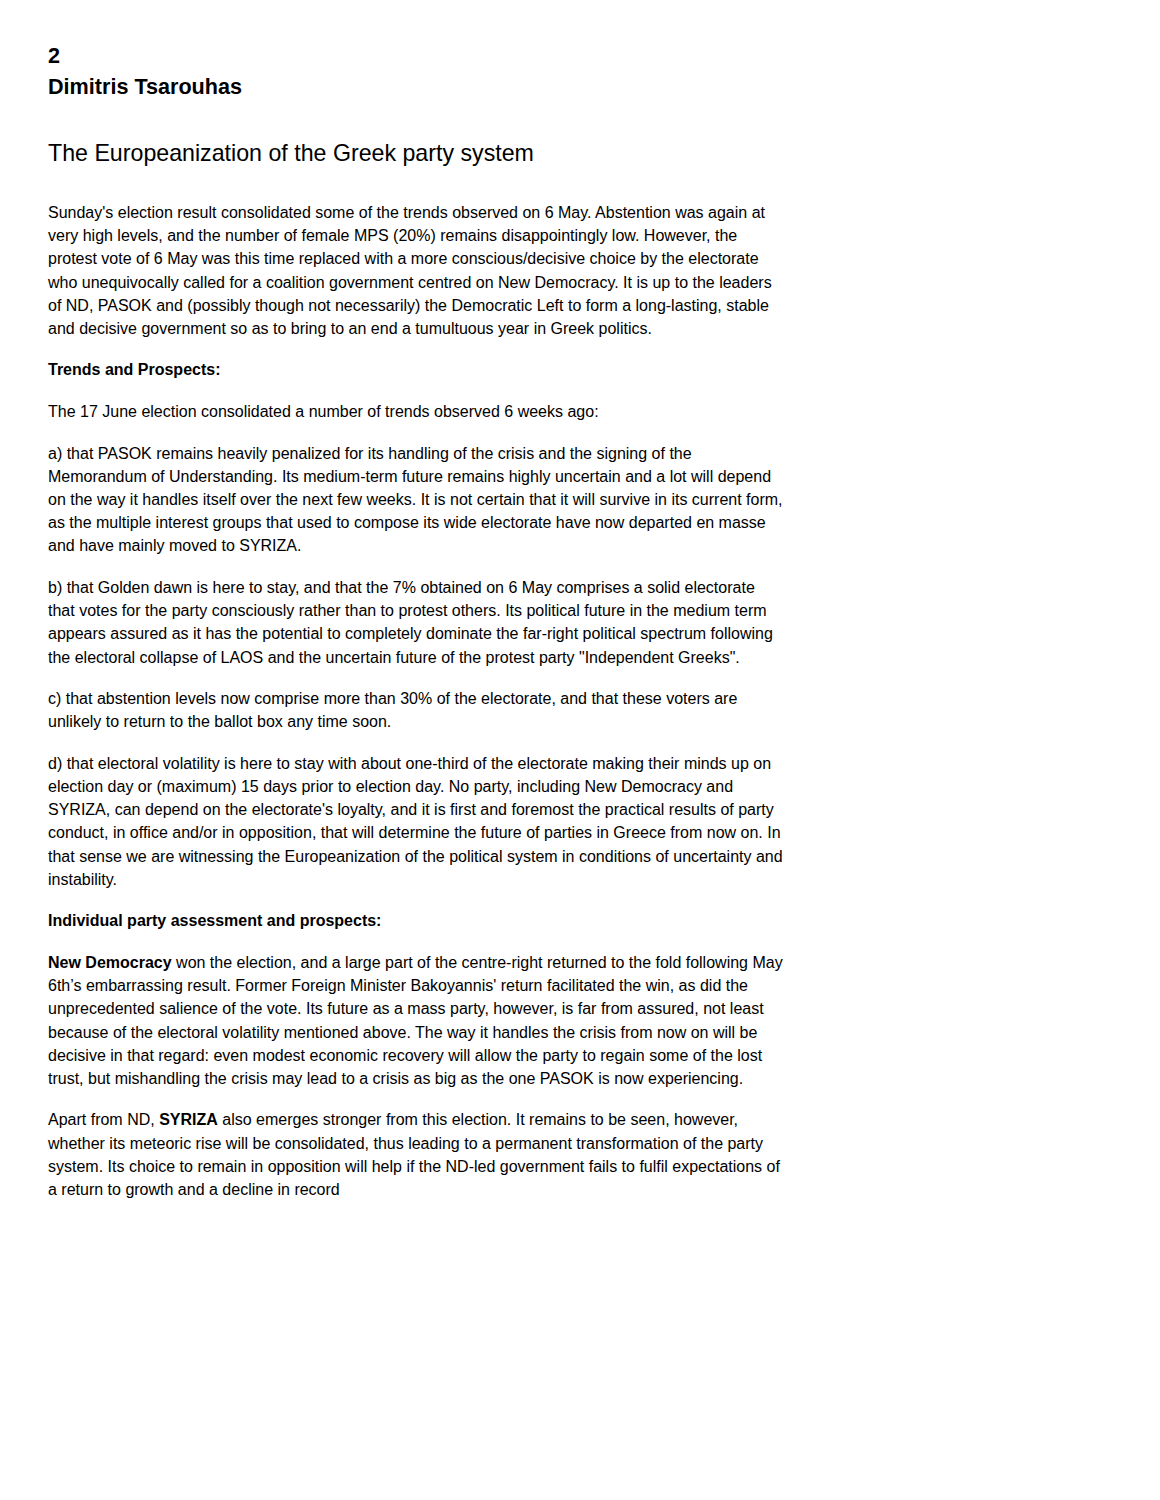2
Dimitris Tsarouhas
The Europeanization of the Greek party system
Sunday's election result consolidated some of the trends observed on 6 May. Abstention was again at very high levels, and the number of female MPS (20%) remains disappointingly low. However, the protest vote of 6 May was this time replaced with a more conscious/decisive choice by the electorate who unequivocally called for a coalition government centred on New Democracy. It is up to the leaders of ND, PASOK and (possibly though not necessarily) the Democratic Left to form a long-lasting, stable and decisive government so as to bring to an end a tumultuous year in Greek politics.
Trends and Prospects:
The 17 June election consolidated a number of trends observed 6 weeks ago:
a) that PASOK remains heavily penalized for its handling of the crisis and the signing of the Memorandum of Understanding. Its medium-term future remains highly uncertain and a lot will depend on the way it handles itself over the next few weeks. It is not certain that it will survive in its current form, as the multiple interest groups that used to compose its wide electorate have now departed en masse and have mainly moved to SYRIZA.
b) that Golden dawn is here to stay, and that the 7% obtained on 6 May comprises a solid electorate that votes for the party consciously rather than to protest others. Its political future in the medium term appears assured as it has the potential to completely dominate the far-right political spectrum following the electoral collapse of LAOS and the uncertain future of the protest party "Independent Greeks".
c) that abstention levels now comprise more than 30% of the electorate, and that these voters are unlikely to return to the ballot box any time soon.
d) that electoral volatility is here to stay with about one-third of the electorate making their minds up on election day or (maximum) 15 days prior to election day. No party, including New Democracy and SYRIZA, can depend on the electorate's loyalty, and it is first and foremost the practical results of party conduct, in office and/or in opposition, that will determine the future of parties in Greece from now on. In that sense we are witnessing the Europeanization of the political system in conditions of uncertainty and instability.
Individual party assessment and prospects:
New Democracy won the election, and a large part of the centre-right returned to the fold following May 6th’s embarrassing result. Former Foreign Minister Bakoyannis' return facilitated the win, as did the unprecedented salience of the vote. Its future as a mass party, however, is far from assured, not least because of the electoral volatility mentioned above. The way it handles the crisis from now on will be decisive in that regard: even modest economic recovery will allow the party to regain some of the lost trust, but mishandling the crisis may lead to a crisis as big as the one PASOK is now experiencing.
Apart from ND, SYRIZA also emerges stronger from this election. It remains to be seen, however, whether its meteoric rise will be consolidated, thus leading to a permanent transformation of the party system. Its choice to remain in opposition will help if the ND-led government fails to fulfil expectations of a return to growth and a decline in record